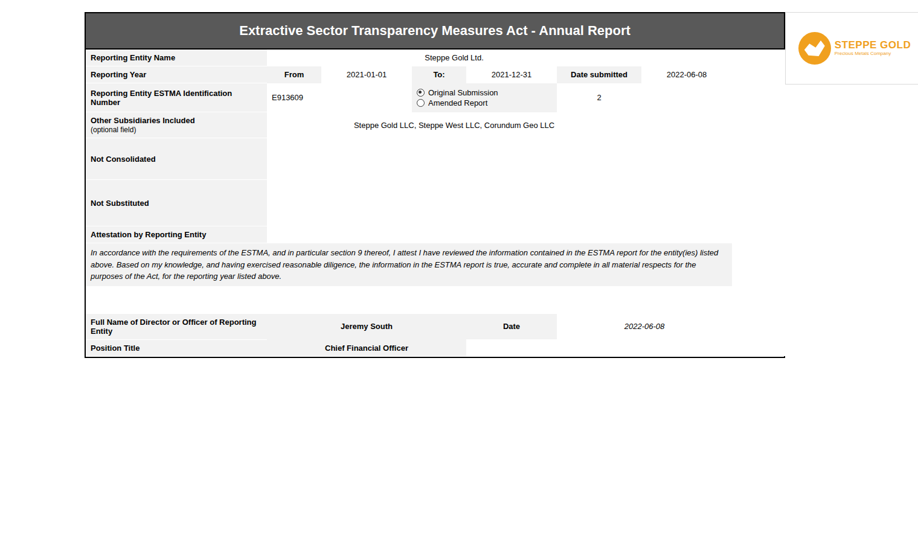Extractive Sector Transparency Measures Act - Annual Report
| Reporting Entity Name | Steppe Gold Ltd. | |
| Reporting Year | From | 2021-01-01 | To: | 2021-12-31 | Date submitted | 2022-06-08 | |
| Reporting Entity ESTMA Identification Number | E913609 | Original Submission Amended Report | 2 | |
| Other Subsidiaries Included (optional field) | Steppe Gold LLC, Steppe West LLC, Corundum Geo LLC | |
| Not Consolidated | | |
| Not Substituted | | |
| Attestation by Reporting Entity | | |
| In accordance with the requirements of the ESTMA, and in particular section 9 thereof, I attest I have reviewed the information contained in the ESTMA report for the entity(ies) listed above. Based on my knowledge, and having exercised reasonable diligence, the information in the ESTMA report is true, accurate and complete in all material respects for the purposes of the Act, for the reporting year listed above. | |
| Full Name of Director or Officer of Reporting Entity | Jeremy South | Date | 2022-06-08 | |
| Position Title | Chief Financial Officer | |
STEPPE GOLD
Precious Metals Company